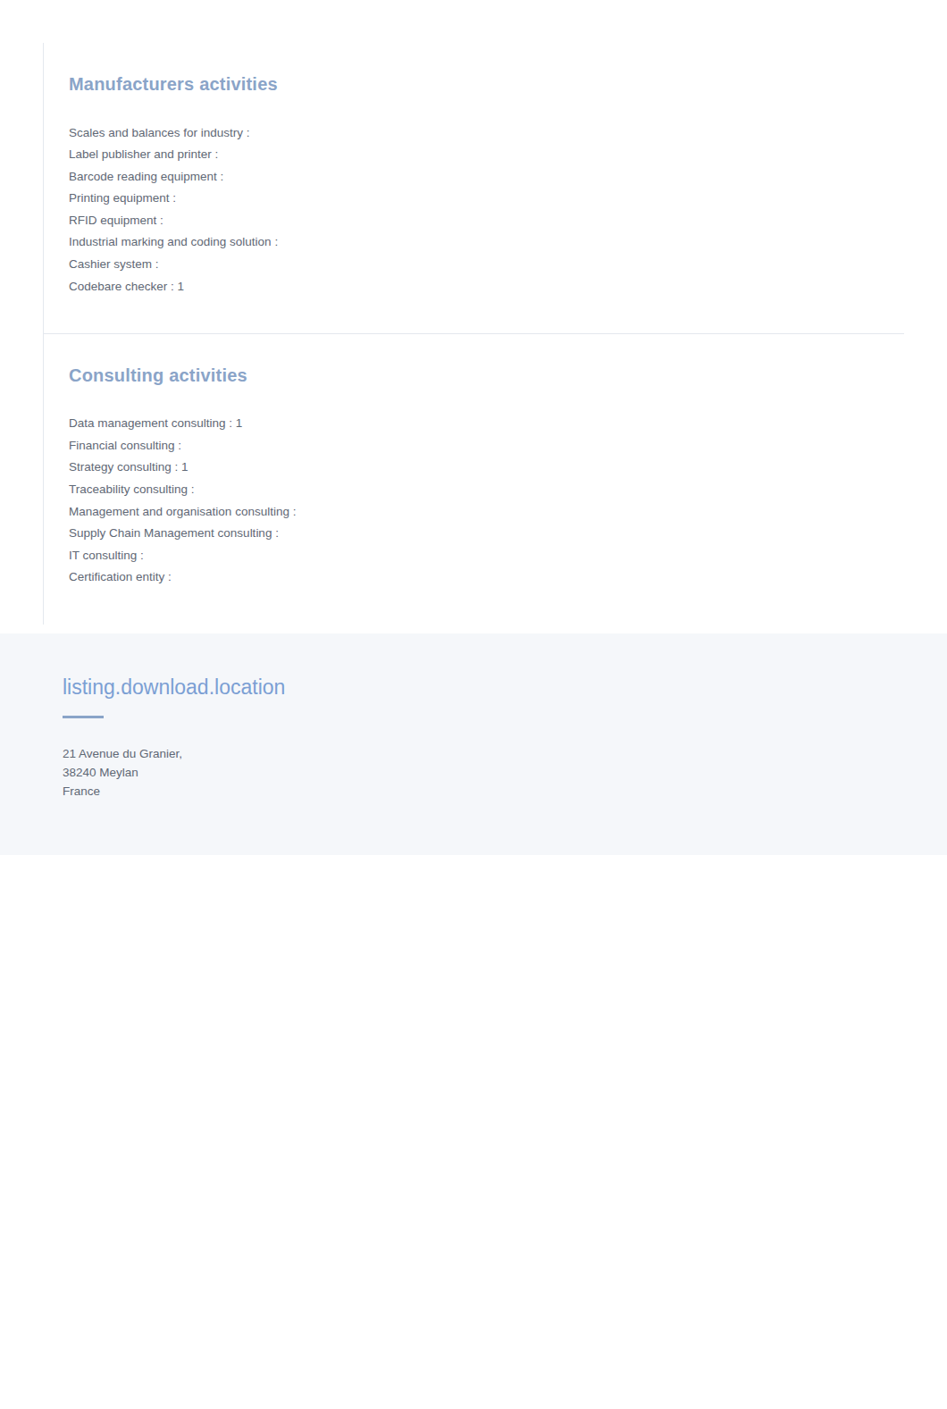Manufacturers activities
Scales and balances for industry :
Label publisher and printer :
Barcode reading equipment :
Printing equipment :
RFID equipment :
Industrial marking and coding solution :
Cashier system :
Codebare checker : 1
Consulting activities
Data management consulting : 1
Financial consulting :
Strategy consulting : 1
Traceability consulting :
Management and organisation consulting :
Supply Chain Management consulting :
IT consulting :
Certification entity :
listing.download.location
21 Avenue du Granier,
38240 Meylan
France